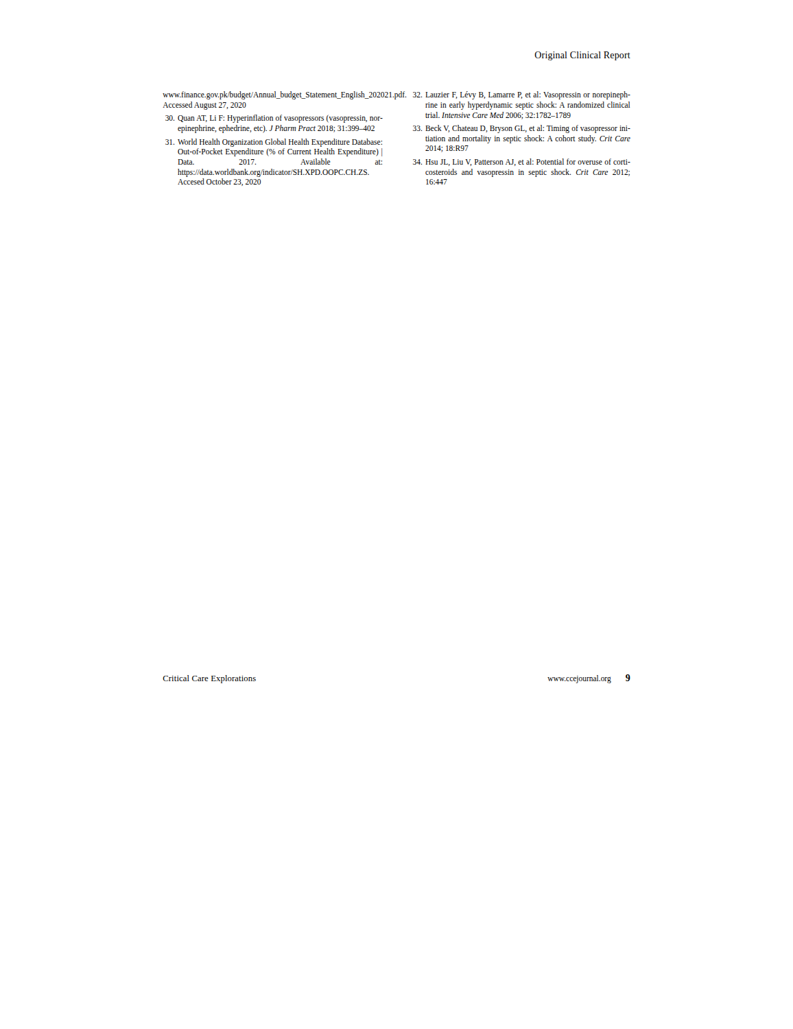Original Clinical Report
www.finance.gov.pk/budget/Annual_budget_Statement_English_202021.pdf. Accessed August 27, 2020
30. Quan AT, Li F: Hyperinflation of vasopressors (vasopressin, norepinephrine, ephedrine, etc). J Pharm Pract 2018; 31:399–402
31. World Health Organization Global Health Expenditure Database: Out-of-Pocket Expenditure (% of Current Health Expenditure) | Data. 2017. Available at: https://data.worldbank.org/indicator/SH.XPD.OOPC.CH.ZS. Accesed October 23, 2020
32. Lauzier F, Lévy B, Lamarre P, et al: Vasopressin or norepinephrine in early hyperdynamic septic shock: A randomized clinical trial. Intensive Care Med 2006; 32:1782–1789
33. Beck V, Chateau D, Bryson GL, et al: Timing of vasopressor initiation and mortality in septic shock: A cohort study. Crit Care 2014; 18:R97
34. Hsu JL, Liu V, Patterson AJ, et al: Potential for overuse of corticosteroids and vasopressin in septic shock. Crit Care 2012; 16:447
Critical Care Explorations
www.ccejournal.org 9